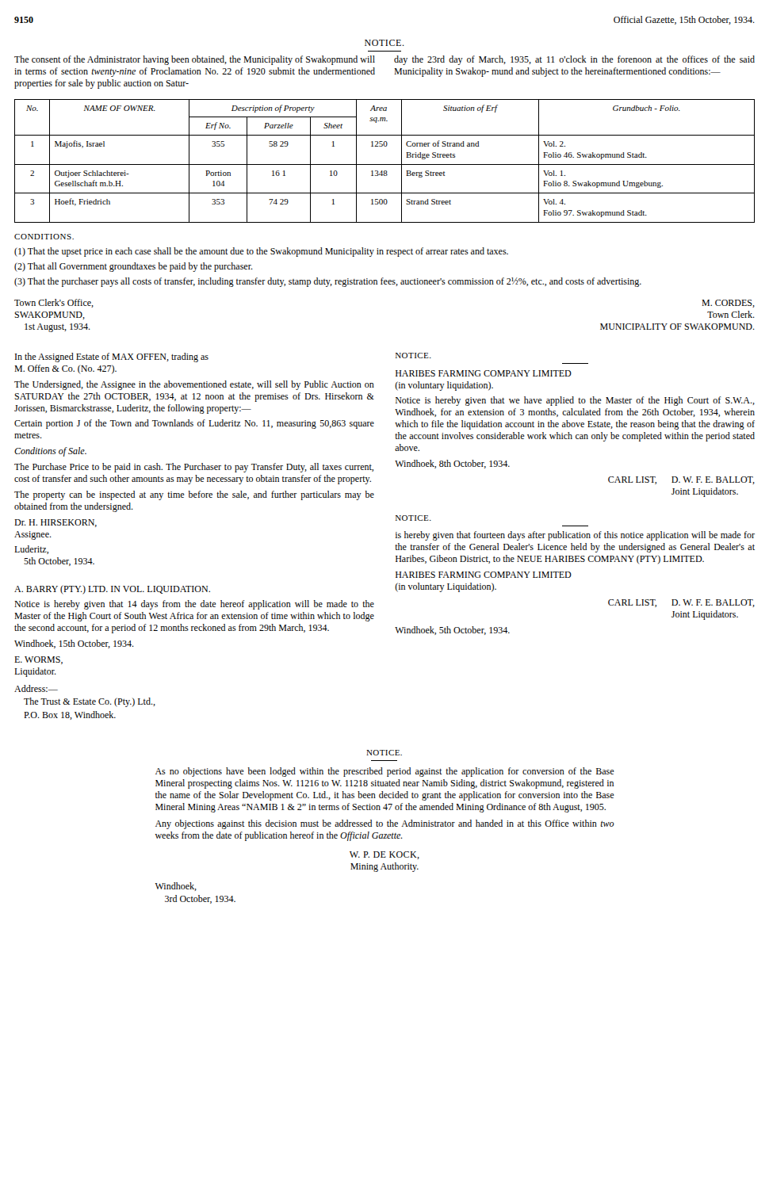9150 Official Gazette, 15th October, 1934.
Notice.
The consent of the Administrator having been obtained, the Municipality of Swakopmund will in terms of section twenty-nine of Proclamation No. 22 of 1920 submit the undermentioned properties for sale by public auction on Satur-
day the 23rd day of March, 1935, at 11 o'clock in the forenoon at the offices of the said Municipality in Swakop- mund and subject to the hereinaftermentioned conditions:—
| No. | NAME OF OWNER. | Description of Property | Area sq.m. | Situation of Erf | Grundbuch - Folio. |
| --- | --- | --- | --- | --- | --- |
| Erf No. | Parzelle | Sheet |
| 1 | Majofis, Israel | 355 | 58 29 | 1 | 1250 | Corner of Strand and Bridge Streets | Vol. 2. Folio 46. Swakopmund Stadt. |
| 2 | Outjoer Schlachterei- Gesellschaft m.b.H. | Portion 104 | 16 1 | 10 | 1348 | Berg Street | Vol. 1. Folio 8. Swakopmund Umgebung. |
| 3 | Hoeft, Friedrich | 353 | 74 29 | 1 | 1500 | Strand Street | Vol. 4. Folio 97. Swakopmund Stadt. |
CONDITIONS.
(1) That the upset price in each case shall be the amount due to the Swakopmund Municipality in respect of arrear rates and taxes.
(2) That all Government groundtaxes be paid by the purchaser.
(3) That the purchaser pays all costs of transfer, including transfer duty, stamp duty, registration fees, auctioneer's commission of 2½%, etc., and costs of advertising.
Town Clerk's Office,
SWAKOPMUND,
1st August, 1934.
M. CORDES,
Town Clerk.
MUNICIPALITY OF SWAKOPMUND.
In the Assigned Estate of MAX OFFEN, trading as
M. Offen & Co. (No. 427).
The Undersigned, the Assignee in the abovementioned estate, will sell by Public Auction on SATURDAY the 27th OCTOBER, 1934, at 12 noon at the premises of Drs. Hirsekorn & Jorissen, Bismarckstrasse, Luderitz, the following property:—
Certain portion J of the Town and Townlands of Luderitz No. 11, measuring 50,863 square metres.
Conditions of Sale.
The Purchase Price to be paid in cash. The Purchaser to pay Transfer Duty, all taxes current, cost of transfer and such other amounts as may be necessary to obtain transfer of the property.
The property can be inspected at any time before the sale, and further particulars may be obtained from the undersigned.
Dr. H. HIRSEKORN,
Assignee.
Luderitz,
5th October, 1934.
A. BARRY (PTY.) LTD. IN VOL. LIQUIDATION.
Notice is hereby given that 14 days from the date hereof application will be made to the Master of the High Court of South West Africa for an extension of time within which to lodge the second account, for a period of 12 months reckoned as from 29th March, 1934.
Windhoek, 15th October, 1934.
E. WORMS,
Liquidator.
Address:—
The Trust & Estate Co. (Pty.) Ltd.,
P.O. Box 18, Windhoek.
NOTICE.
HARIBES FARMING COMPANY LIMITED
(in voluntary liquidation).
Notice is hereby given that we have applied to the Master of the High Court of S.W.A., Windhoek, for an extension of 3 months, calculated from the 26th October, 1934, wherein which to file the liquidation account in the above Estate, the reason being that the drawing of the account involves considerable work which can only be completed within the period stated above.
Windhoek, 8th October, 1934.
CARL LIST, D. W. F. E. BALLOT,
Joint Liquidators.
NOTICE.
is hereby given that fourteen days after publication of this notice application will be made for the transfer of the General Dealer's Licence held by the undersigned as General Dealer's at Haribes, Gibeon District, to the NEUE HARIBES COMPANY (PTY) LIMITED.
HARIBES FARMING COMPANY LIMITED
(in voluntary Liquidation).
CARL LIST, D. W. F. E. BALLOT,
Joint Liquidators.
Windhoek, 5th October, 1934.
NOTICE.
As no objections have been lodged within the prescribed period against the application for conversion of the Base Mineral prospecting claims Nos. W. 11216 to W. 11218 situated near Namib Siding, district Swakopmund, registered in the name of the Solar Development Co. Ltd., it has been decided to grant the application for conversion into the Base Mineral Mining Areas “NAMIB 1 & 2” in terms of Section 47 of the amended Mining Ordinance of 8th August, 1905.
Any objections against this decision must be addressed to the Administrator and handed in at this Office within two weeks from the date of publication hereof in the Official Gazette.
W. P. DE KOCK,
Mining Authority.
Windhoek,
3rd October, 1934.